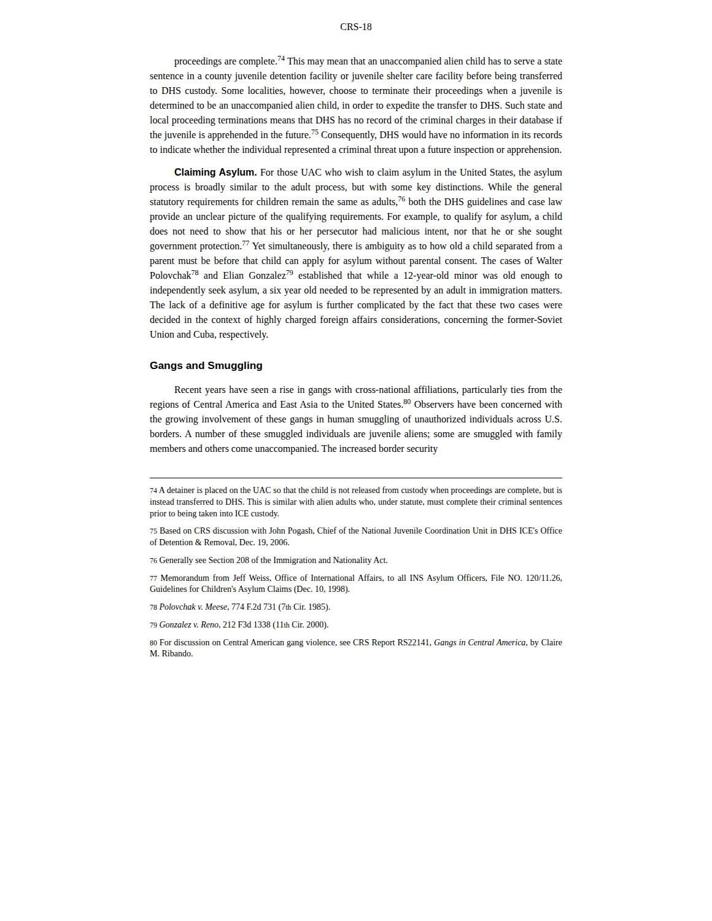CRS-18
proceedings are complete.74 This may mean that an unaccompanied alien child has to serve a state sentence in a county juvenile detention facility or juvenile shelter care facility before being transferred to DHS custody. Some localities, however, choose to terminate their proceedings when a juvenile is determined to be an unaccompanied alien child, in order to expedite the transfer to DHS. Such state and local proceeding terminations means that DHS has no record of the criminal charges in their database if the juvenile is apprehended in the future.75 Consequently, DHS would have no information in its records to indicate whether the individual represented a criminal threat upon a future inspection or apprehension.
Claiming Asylum. For those UAC who wish to claim asylum in the United States, the asylum process is broadly similar to the adult process, but with some key distinctions. While the general statutory requirements for children remain the same as adults,76 both the DHS guidelines and case law provide an unclear picture of the qualifying requirements. For example, to qualify for asylum, a child does not need to show that his or her persecutor had malicious intent, nor that he or she sought government protection.77 Yet simultaneously, there is ambiguity as to how old a child separated from a parent must be before that child can apply for asylum without parental consent. The cases of Walter Polovchak78 and Elian Gonzalez79 established that while a 12-year-old minor was old enough to independently seek asylum, a six year old needed to be represented by an adult in immigration matters. The lack of a definitive age for asylum is further complicated by the fact that these two cases were decided in the context of highly charged foreign affairs considerations, concerning the former-Soviet Union and Cuba, respectively.
Gangs and Smuggling
Recent years have seen a rise in gangs with cross-national affiliations, particularly ties from the regions of Central America and East Asia to the United States.80 Observers have been concerned with the growing involvement of these gangs in human smuggling of unauthorized individuals across U.S. borders. A number of these smuggled individuals are juvenile aliens; some are smuggled with family members and others come unaccompanied. The increased border security
74 A detainer is placed on the UAC so that the child is not released from custody when proceedings are complete, but is instead transferred to DHS. This is similar with alien adults who, under statute, must complete their criminal sentences prior to being taken into ICE custody.
75 Based on CRS discussion with John Pogash, Chief of the National Juvenile Coordination Unit in DHS ICE's Office of Detention & Removal, Dec. 19, 2006.
76 Generally see Section 208 of the Immigration and Nationality Act.
77 Memorandum from Jeff Weiss, Office of International Affairs, to all INS Asylum Officers, File NO. 120/11.26, Guidelines for Children's Asylum Claims (Dec. 10, 1998).
78 Polovchak v. Meese, 774 F.2d 731 (7th Cir. 1985).
79 Gonzalez v. Reno, 212 F3d 1338 (11th Cir. 2000).
80 For discussion on Central American gang violence, see CRS Report RS22141, Gangs in Central America, by Claire M. Ribando.